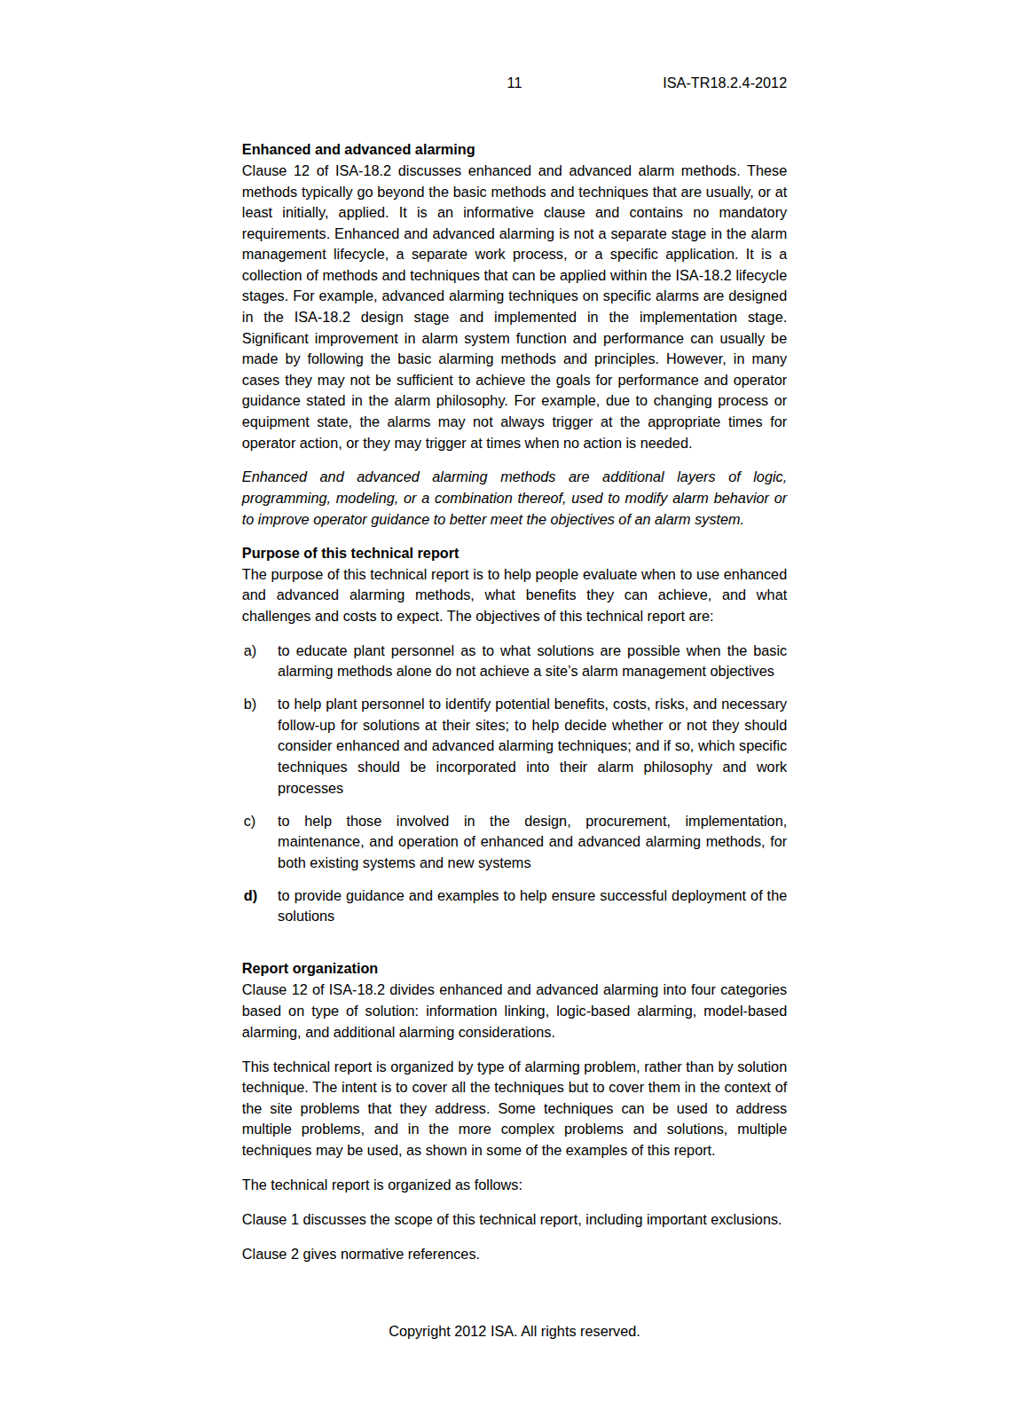11 ISA-TR18.2.4-2012
Enhanced and advanced alarming
Clause 12 of ISA-18.2 discusses enhanced and advanced alarm methods. These methods typically go beyond the basic methods and techniques that are usually, or at least initially, applied. It is an informative clause and contains no mandatory requirements. Enhanced and advanced alarming is not a separate stage in the alarm management lifecycle, a separate work process, or a specific application. It is a collection of methods and techniques that can be applied within the ISA-18.2 lifecycle stages. For example, advanced alarming techniques on specific alarms are designed in the ISA-18.2 design stage and implemented in the implementation stage. Significant improvement in alarm system function and performance can usually be made by following the basic alarming methods and principles. However, in many cases they may not be sufficient to achieve the goals for performance and operator guidance stated in the alarm philosophy. For example, due to changing process or equipment state, the alarms may not always trigger at the appropriate times for operator action, or they may trigger at times when no action is needed.
Enhanced and advanced alarming methods are additional layers of logic, programming, modeling, or a combination thereof, used to modify alarm behavior or to improve operator guidance to better meet the objectives of an alarm system.
Purpose of this technical report
The purpose of this technical report is to help people evaluate when to use enhanced and advanced alarming methods, what benefits they can achieve, and what challenges and costs to expect. The objectives of this technical report are:
a) to educate plant personnel as to what solutions are possible when the basic alarming methods alone do not achieve a site’s alarm management objectives
b) to help plant personnel to identify potential benefits, costs, risks, and necessary follow-up for solutions at their sites; to help decide whether or not they should consider enhanced and advanced alarming techniques; and if so, which specific techniques should be incorporated into their alarm philosophy and work processes
c) to help those involved in the design, procurement, implementation, maintenance, and operation of enhanced and advanced alarming methods, for both existing systems and new systems
d) to provide guidance and examples to help ensure successful deployment of the solutions
Report organization
Clause 12 of ISA-18.2 divides enhanced and advanced alarming into four categories based on type of solution: information linking, logic-based alarming, model-based alarming, and additional alarming considerations.
This technical report is organized by type of alarming problem, rather than by solution technique. The intent is to cover all the techniques but to cover them in the context of the site problems that they address. Some techniques can be used to address multiple problems, and in the more complex problems and solutions, multiple techniques may be used, as shown in some of the examples of this report.
The technical report is organized as follows:
Clause 1 discusses the scope of this technical report, including important exclusions.
Clause 2 gives normative references.
Copyright 2012 ISA. All rights reserved.